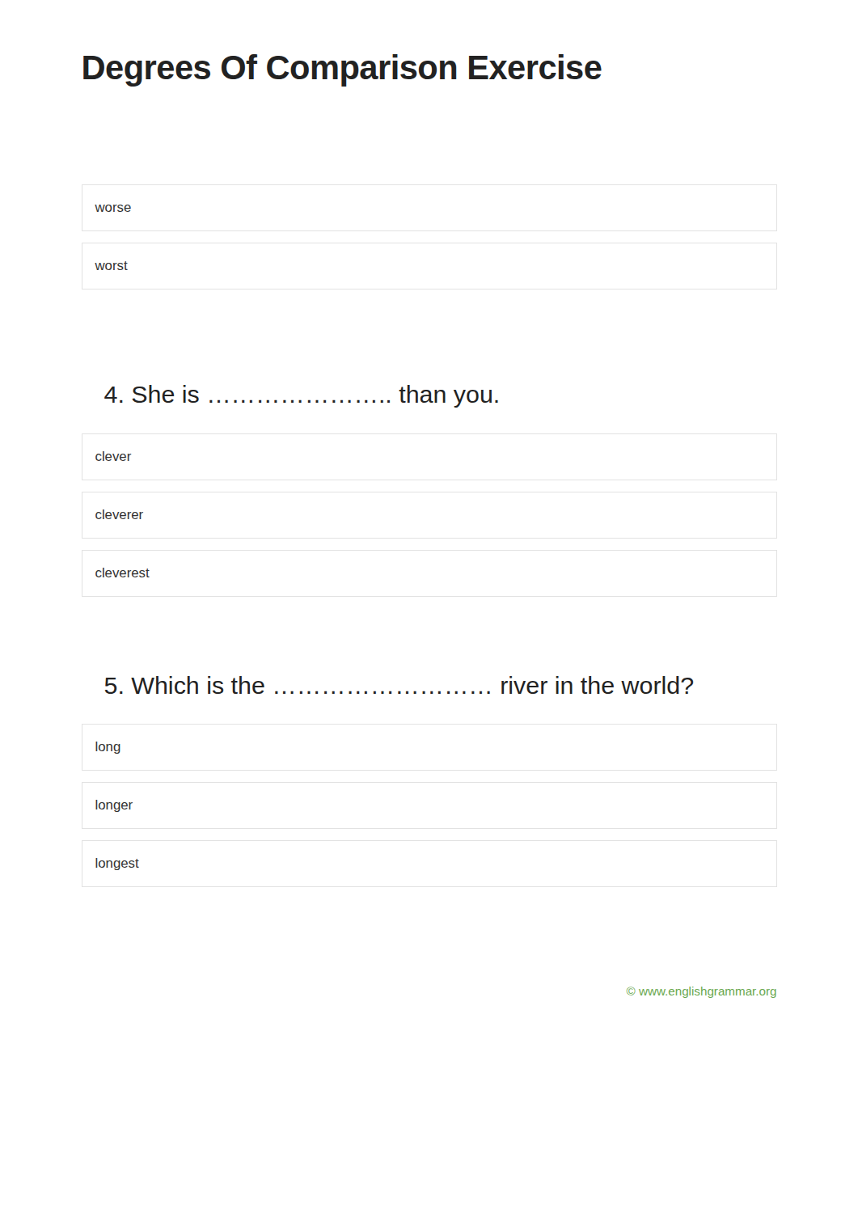Degrees Of Comparison Exercise
worse
worst
4. She is ………………….. than you.
clever
cleverer
cleverest
5. Which is the ……………………… river in the world?
long
longer
longest
© www.englishgrammar.org